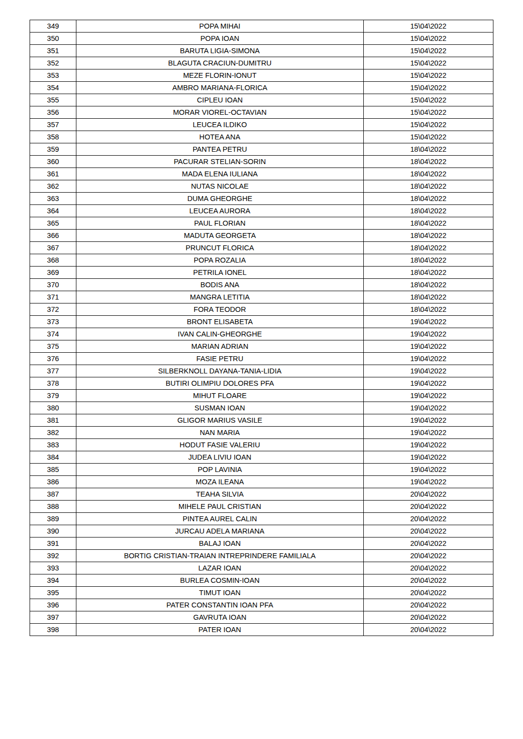| 349 | POPA MIHAI | 15\04\2022 |
| 350 | POPA IOAN | 15\04\2022 |
| 351 | BARUTA LIGIA-SIMONA | 15\04\2022 |
| 352 | BLAGUTA CRACIUN-DUMITRU | 15\04\2022 |
| 353 | MEZE FLORIN-IONUT | 15\04\2022 |
| 354 | AMBRO MARIANA-FLORICA | 15\04\2022 |
| 355 | CIPLEU IOAN | 15\04\2022 |
| 356 | MORAR VIOREL-OCTAVIAN | 15\04\2022 |
| 357 | LEUCEA ILDIKO | 15\04\2022 |
| 358 | HOTEA ANA | 15\04\2022 |
| 359 | PANTEA PETRU | 18\04\2022 |
| 360 | PACURAR STELIAN-SORIN | 18\04\2022 |
| 361 | MADA ELENA IULIANA | 18\04\2022 |
| 362 | NUTAS NICOLAE | 18\04\2022 |
| 363 | DUMA GHEORGHE | 18\04\2022 |
| 364 | LEUCEA AURORA | 18\04\2022 |
| 365 | PAUL FLORIAN | 18\04\2022 |
| 366 | MADUTA GEORGETA | 18\04\2022 |
| 367 | PRUNCUT FLORICA | 18\04\2022 |
| 368 | POPA ROZALIA | 18\04\2022 |
| 369 | PETRILA IONEL | 18\04\2022 |
| 370 | BODIS ANA | 18\04\2022 |
| 371 | MANGRA LETITIA | 18\04\2022 |
| 372 | FORA TEODOR | 18\04\2022 |
| 373 | BRONT ELISABETA | 19\04\2022 |
| 374 | IVAN CALIN-GHEORGHE | 19\04\2022 |
| 375 | MARIAN ADRIAN | 19\04\2022 |
| 376 | FASIE PETRU | 19\04\2022 |
| 377 | SILBERKNOLL DAYANA-TANIA-LIDIA | 19\04\2022 |
| 378 | BUTIRI OLIMPIU DOLORES PFA | 19\04\2022 |
| 379 | MIHUT FLOARE | 19\04\2022 |
| 380 | SUSMAN IOAN | 19\04\2022 |
| 381 | GLIGOR MARIUS VASILE | 19\04\2022 |
| 382 | NAN MARIA | 19\04\2022 |
| 383 | HODUT FASIE VALERIU | 19\04\2022 |
| 384 | JUDEA LIVIU IOAN | 19\04\2022 |
| 385 | POP LAVINIA | 19\04\2022 |
| 386 | MOZA ILEANA | 19\04\2022 |
| 387 | TEAHA SILVIA | 20\04\2022 |
| 388 | MIHELE PAUL CRISTIAN | 20\04\2022 |
| 389 | PINTEA AUREL CALIN | 20\04\2022 |
| 390 | JURCAU ADELA MARIANA | 20\04\2022 |
| 391 | BALAJ IOAN | 20\04\2022 |
| 392 | BORTIG CRISTIAN-TRAIAN INTREPRINDERE FAMILIALA | 20\04\2022 |
| 393 | LAZAR IOAN | 20\04\2022 |
| 394 | BURLEA COSMIN-IOAN | 20\04\2022 |
| 395 | TIMUT IOAN | 20\04\2022 |
| 396 | PATER CONSTANTIN IOAN PFA | 20\04\2022 |
| 397 | GAVRUTA IOAN | 20\04\2022 |
| 398 | PATER IOAN | 20\04\2022 |